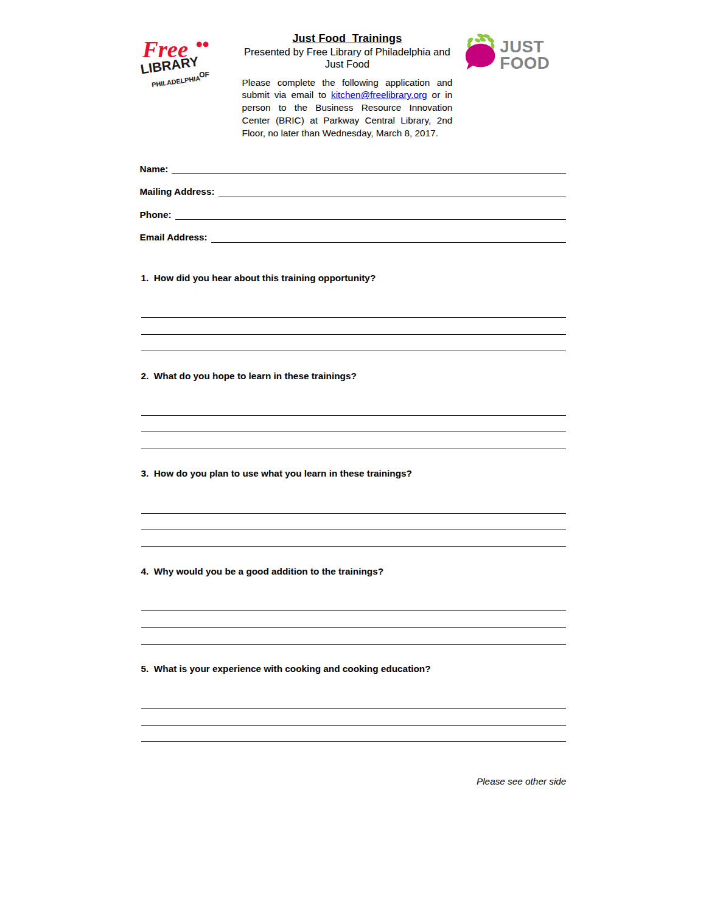Free LIBRARY OF PHILADELPHIA
Just Food Trainings
Presented by Free Library of Philadelphia and Just Food
Please complete the following application and submit via email to kitchen@freelibrary.org or in person to the Business Resource Innovation Center (BRIC) at Parkway Central Library, 2nd Floor, no later than Wednesday, March 8, 2017.
JUST FOOD
Name:
Mailing Address:
Phone:
Email Address:
1. How did you hear about this training opportunity?
2. What do you hope to learn in these trainings?
3. How do you plan to use what you learn in these trainings?
4. Why would you be a good addition to the trainings?
5. What is your experience with cooking and cooking education?
Please see other side